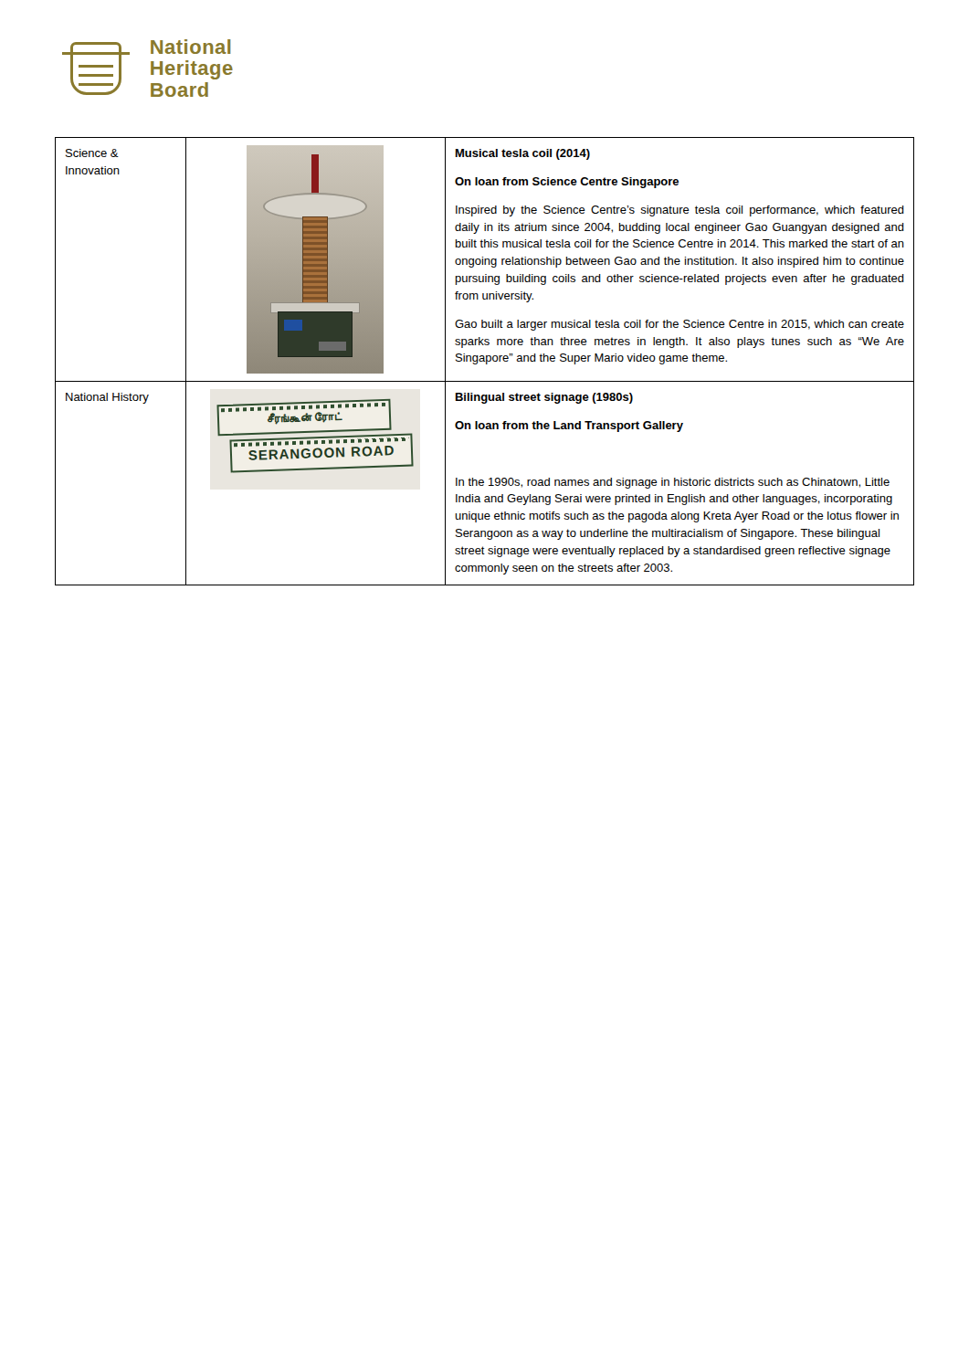National
Heritage
Board
| Science & Innovation | | Musical tesla coil (2014) On loan from Science Centre Singapore Inspired by the Science Centre’s signature tesla coil performance, which featured daily in its atrium since 2004, budding local engineer Gao Guangyan designed and built this musical tesla coil for the Science Centre in 2014. This marked the start of an ongoing relationship between Gao and the institution. It also inspired him to continue pursuing building coils and other science-related projects even after he graduated from university. Gao built a larger musical tesla coil for the Science Centre in 2015, which can create sparks more than three metres in length. It also plays tunes such as “We Are Singapore” and the Super Mario video game theme. |
| National History | சீரங்கூன் ரோட் SERANGOON ROAD | Bilingual street signage (1980s) On loan from the Land Transport Gallery In the 1990s, road names and signage in historic districts such as Chinatown, Little India and Geylang Serai were printed in English and other languages, incorporating unique ethnic motifs such as the pagoda along Kreta Ayer Road or the lotus flower in Serangoon as a way to underline the multiracialism of Singapore. These bilingual street signage were eventually replaced by a standardised green reflective signage commonly seen on the streets after 2003. |